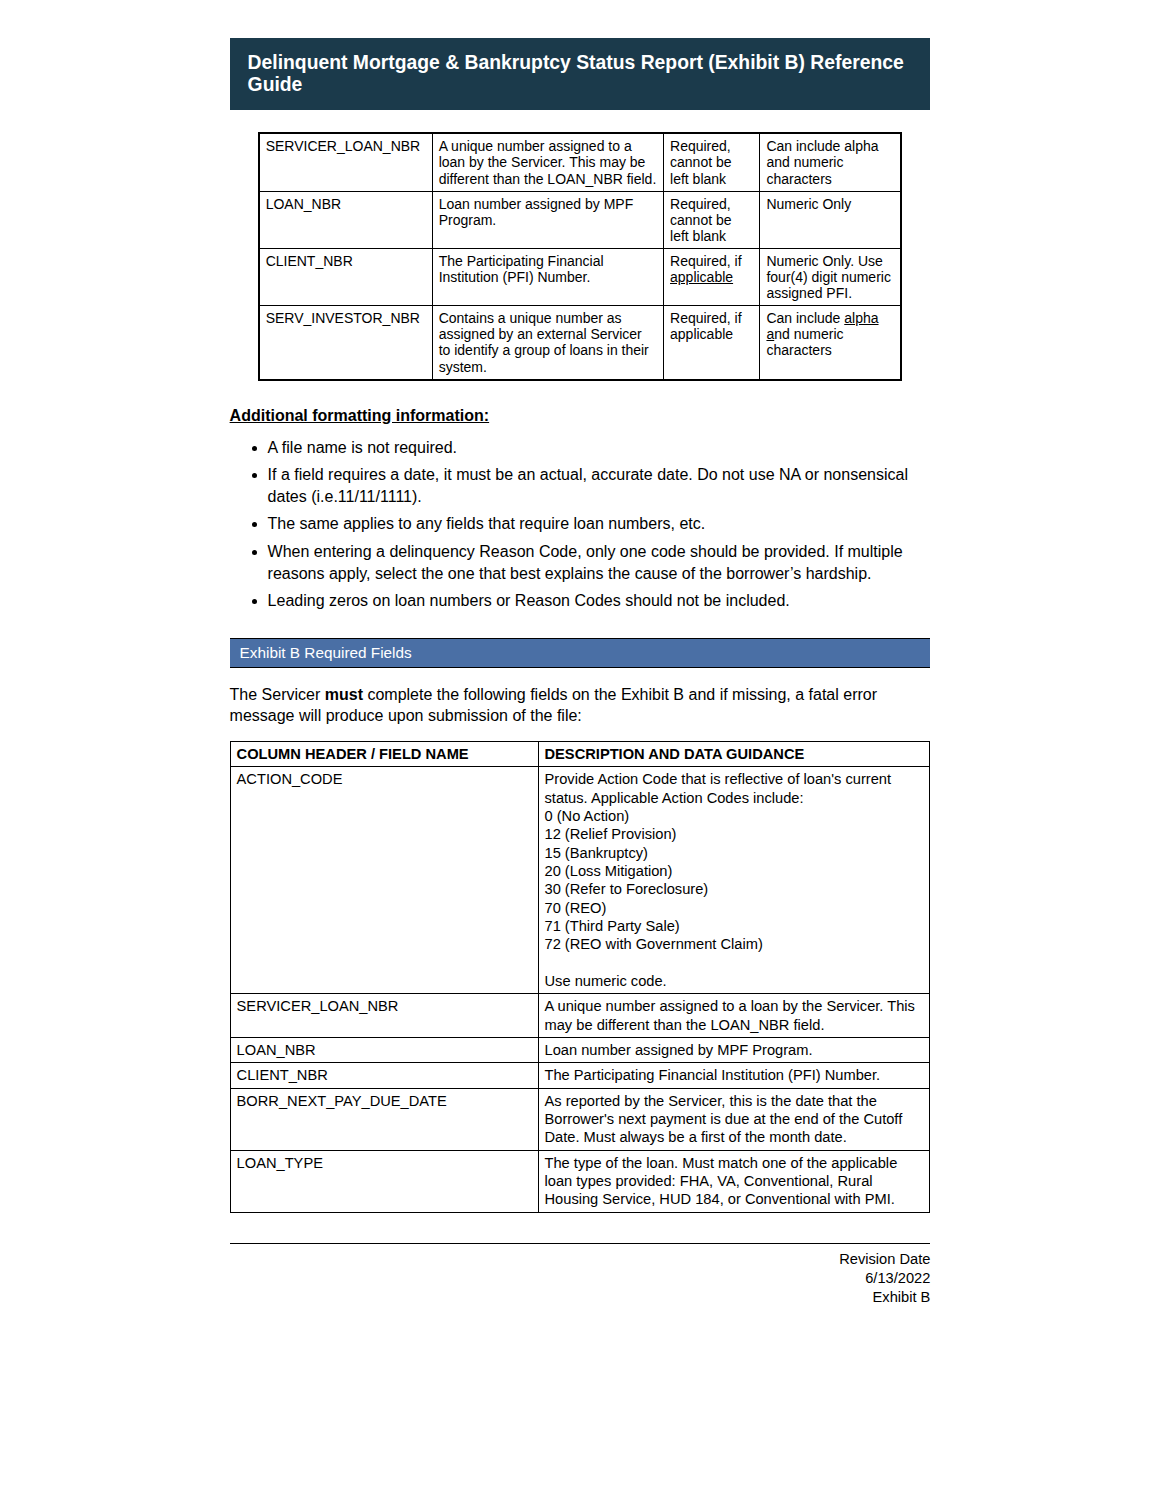Delinquent Mortgage & Bankruptcy Status Report (Exhibit B) Reference Guide
| SERVICER_LOAN_NBR | A unique number assigned to a loan by the Servicer. This may be different than the LOAN_NBR field. | Required, cannot be left blank | Can include alpha and numeric characters |
| LOAN_NBR | Loan number assigned by MPF Program. | Required, cannot be left blank | Numeric Only |
| CLIENT_NBR | The Participating Financial Institution (PFI) Number. | Required, if applicable | Numeric Only. Use four(4) digit numeric assigned PFI. |
| SERV_INVESTOR_NBR | Contains a unique number as assigned by an external Servicer to identify a group of loans in their system. | Required, if applicable | Can include alpha a nd numeric characters |
Additional formatting information:
A file name is not required.
If a field requires a date, it must be an actual, accurate date. Do not use NA or nonsensical dates (i.e.11/11/1111).
The same applies to any fields that require loan numbers, etc.
When entering a delinquency Reason Code, only one code should be provided. If multiple reasons apply, select the one that best explains the cause of the borrower’s hardship.
Leading zeros on loan numbers or Reason Codes should not be included.
Exhibit B Required Fields
The Servicer must complete the following fields on the Exhibit B and if missing, a fatal error message will produce upon submission of the file:
| COLUMN HEADER / FIELD NAME | DESCRIPTION AND DATA GUIDANCE |
| --- | --- |
| ACTION_CODE | Provide Action Code that is reflective of loan's current status. Applicable Action Codes include: 0 (No Action) 12 (Relief Provision) 15 (Bankruptcy) 20 (Loss Mitigation) 30 (Refer to Foreclosure) 70 (REO) 71 (Third Party Sale) 72 (REO with Government Claim) Use numeric code. |
| SERVICER_LOAN_NBR | A unique number assigned to a loan by the Servicer. This may be different than the LOAN_NBR field. |
| LOAN_NBR | Loan number assigned by MPF Program. |
| CLIENT_NBR | The Participating Financial Institution (PFI) Number. |
| BORR_NEXT_PAY_DUE_DATE | As reported by the Servicer, this is the date that the Borrower's next payment is due at the end of the Cutoff Date. Must always be a first of the month date. |
| LOAN_TYPE | The type of the loan. Must match one of the applicable loan types provided: FHA, VA, Conventional, Rural Housing Service, HUD 184, or Conventional with PMI. |
Revision Date
6/13/2022
Exhibit B